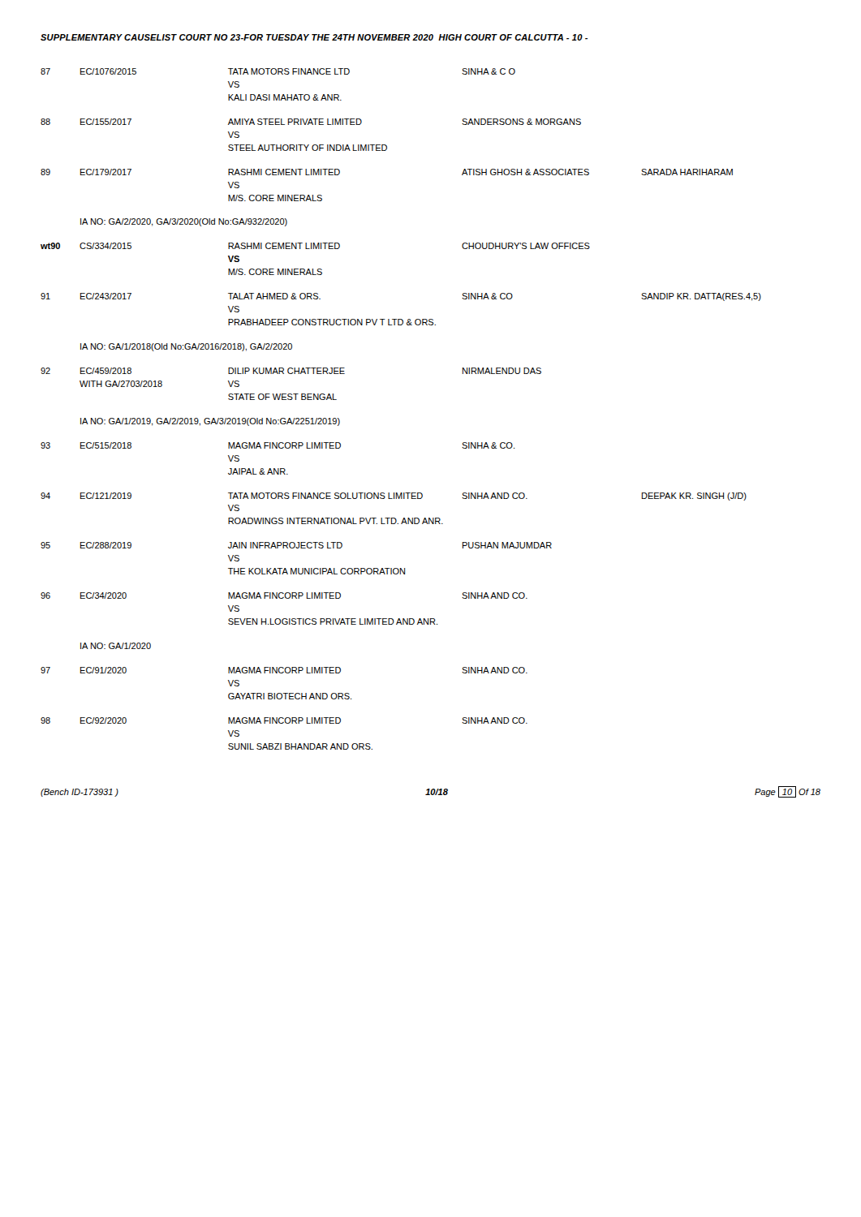SUPPLEMENTARY CAUSELIST COURT NO 23-FOR TUESDAY THE 24TH NOVEMBER 2020 HIGH COURT OF CALCUTTA - 10 -
| 87 | EC/1076/2015 | TATA MOTORS FINANCE LTD VS KALI DASI MAHATO & ANR. | SINHA & C O | |
| 88 | EC/155/2017 | AMIYA STEEL PRIVATE LIMITED VS STEEL AUTHORITY OF INDIA LIMITED | SANDERSONS & MORGANS | |
| 89 | EC/179/2017 | RASHMI CEMENT LIMITED VS M/S. CORE MINERALS | ATISH GHOSH & ASSOCIATES | SARADA HARIHARAM |
| | IA NO: GA/2/2020, GA/3/2020(Old No:GA/932/2020) |
| wt90 | CS/334/2015 | RASHMI CEMENT LIMITED VS M/S. CORE MINERALS | CHOUDHURY'S LAW OFFICES | |
| 91 | EC/243/2017 | TALAT AHMED & ORS. VS PRABHADEEP CONSTRUCTION PV T LTD & ORS. | SINHA & CO | SANDIP KR. DATTA(RES.4,5) |
| | IA NO: GA/1/2018(Old No:GA/2016/2018), GA/2/2020 |
| 92 | EC/459/2018 WITH GA/2703/2018 | DILIP KUMAR CHATTERJEE VS STATE OF WEST BENGAL | NIRMALENDU DAS | |
| | IA NO: GA/1/2019, GA/2/2019, GA/3/2019(Old No:GA/2251/2019) |
| 93 | EC/515/2018 | MAGMA FINCORP LIMITED VS JAIPAL & ANR. | SINHA & CO. | |
| 94 | EC/121/2019 | TATA MOTORS FINANCE SOLUTIONS LIMITED VS ROADWINGS INTERNATIONAL PVT. LTD. AND ANR. | SINHA AND CO. | DEEPAK KR. SINGH (J/D) |
| 95 | EC/288/2019 | JAIN INFRAPROJECTS LTD VS THE KOLKATA MUNICIPAL CORPORATION | PUSHAN MAJUMDAR | |
| 96 | EC/34/2020 | MAGMA FINCORP LIMITED VS SEVEN H.LOGISTICS PRIVATE LIMITED AND ANR. | SINHA AND CO. | |
| | IA NO: GA/1/2020 |
| 97 | EC/91/2020 | MAGMA FINCORP LIMITED VS GAYATRI BIOTECH AND ORS. | SINHA AND CO. | |
| 98 | EC/92/2020 | MAGMA FINCORP LIMITED VS SUNIL SABZI BHANDAR AND ORS. | SINHA AND CO. | |
(Bench ID-173931 ) 10/18 Page 10 Of 18